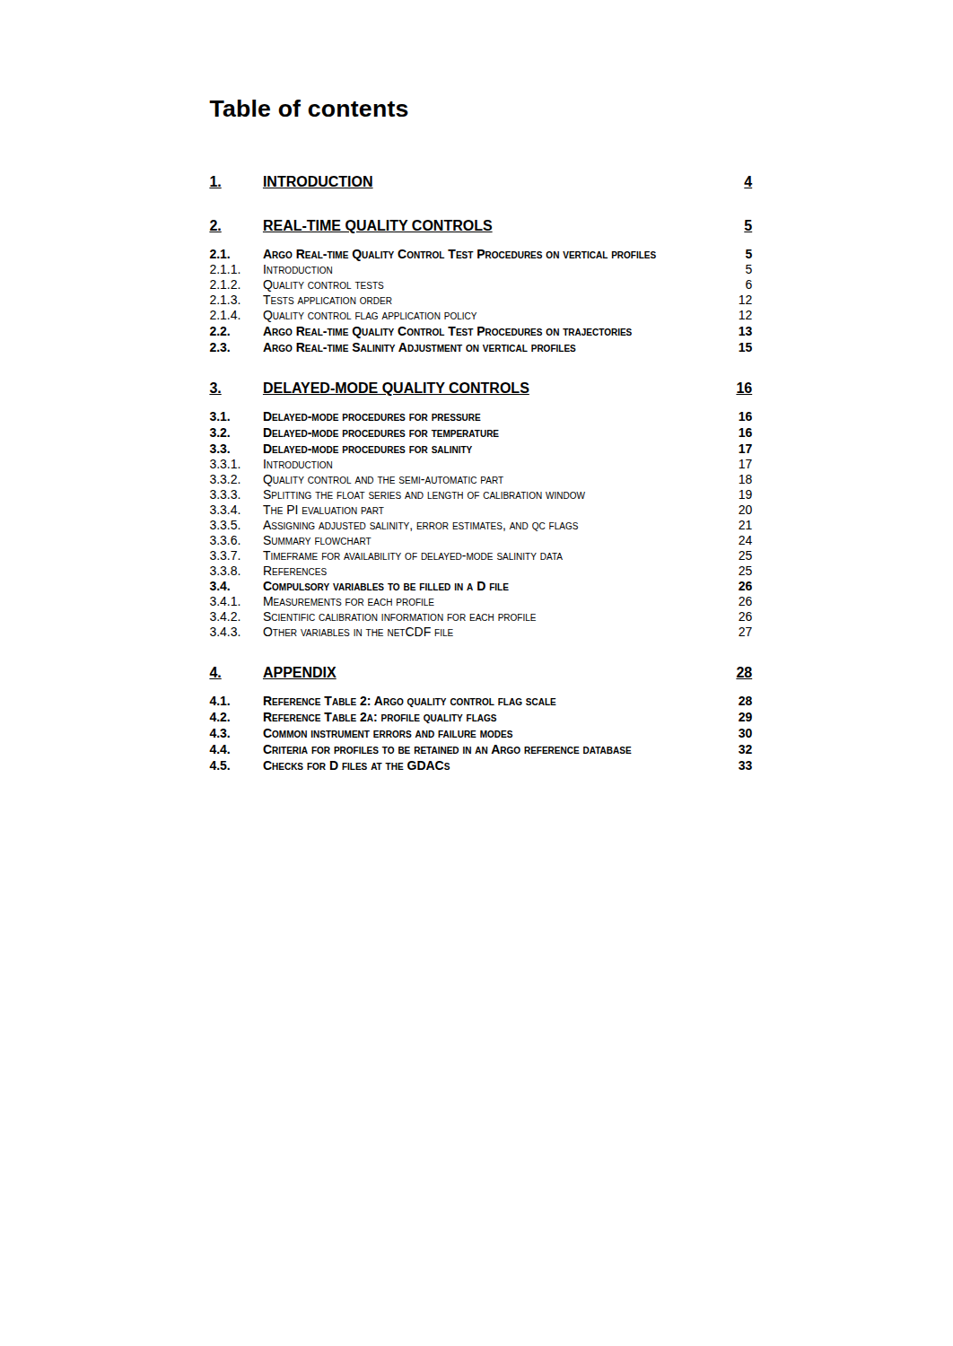Table of contents
| 1. | INTRODUCTION | 4 |
| 2. | REAL-TIME QUALITY CONTROLS | 5 |
| 2.1. | Argo Real-time Quality Control Test Procedures on vertical profiles | 5 |
| 2.1.1. | Introduction | 5 |
| 2.1.2. | Quality control tests | 6 |
| 2.1.3. | Tests application order | 12 |
| 2.1.4. | Quality control flag application policy | 12 |
| 2.2. | Argo Real-time Quality Control Test Procedures on trajectories | 13 |
| 2.3. | Argo Real-time Salinity Adjustment on vertical profiles | 15 |
| 3. | DELAYED-MODE QUALITY CONTROLS | 16 |
| 3.1. | Delayed-mode procedures for pressure | 16 |
| 3.2. | Delayed-mode procedures for temperature | 16 |
| 3.3. | Delayed-mode procedures for salinity | 17 |
| 3.3.1. | Introduction | 17 |
| 3.3.2. | Quality control and the semi-automatic part | 18 |
| 3.3.3. | Splitting the float series and length of calibration window | 19 |
| 3.3.4. | The PI evaluation part | 20 |
| 3.3.5. | Assigning adjusted salinity, error estimates, and qc flags | 21 |
| 3.3.6. | Summary flowchart | 24 |
| 3.3.7. | Timeframe for availability of delayed-mode salinity data | 25 |
| 3.3.8. | References | 25 |
| 3.4. | Compulsory variables to be filled in a D file | 26 |
| 3.4.1. | Measurements for each profile | 26 |
| 3.4.2. | Scientific calibration information for each profile | 26 |
| 3.4.3. | Other variables in the netCDF file | 27 |
| 4. | APPENDIX | 28 |
| 4.1. | Reference Table 2: Argo quality control flag scale | 28 |
| 4.2. | Reference Table 2a: profile quality flags | 29 |
| 4.3. | Common instrument errors and failure modes | 30 |
| 4.4. | Criteria for profiles to be retained in an Argo reference database | 32 |
| 4.5. | Checks for D files at the GDACs | 33 |